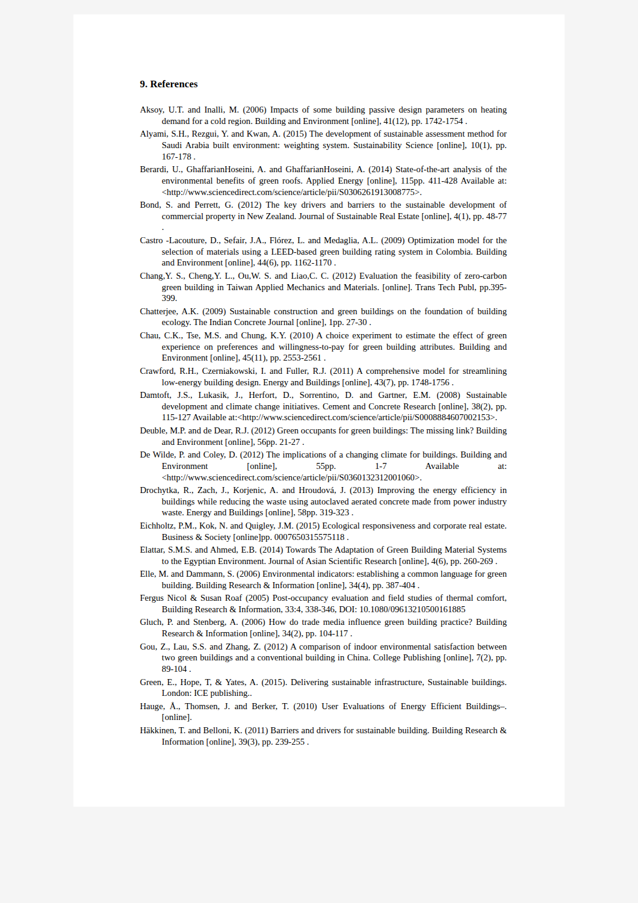9. References
Aksoy, U.T. and Inalli, M. (2006) Impacts of some building passive design parameters on heating demand for a cold region. Building and Environment [online], 41(12), pp. 1742-1754 .
Alyami, S.H., Rezgui, Y. and Kwan, A. (2015) The development of sustainable assessment method for Saudi Arabia built environment: weighting system. Sustainability Science [online], 10(1), pp. 167-178 .
Berardi, U., GhaffarianHoseini, A. and GhaffarianHoseini, A. (2014) State-of-the-art analysis of the environmental benefits of green roofs. Applied Energy [online], 115pp. 411-428 Available at:<http://www.sciencedirect.com/science/article/pii/S0306261913008775>.
Bond, S. and Perrett, G. (2012) The key drivers and barriers to the sustainable development of commercial property in New Zealand. Journal of Sustainable Real Estate [online], 4(1), pp. 48-77 .
Castro -Lacouture, D., Sefair, J.A., Flórez, L. and Medaglia, A.L. (2009) Optimization model for the selection of materials using a LEED-based green building rating system in Colombia. Building and Environment [online], 44(6), pp. 1162-1170 .
Chang,Y. S., Cheng,Y. L., Ou,W. S. and Liao,C. C. (2012) Evaluation the feasibility of zero-carbon green building in Taiwan Applied Mechanics and Materials. [online]. Trans Tech Publ, pp.395-399.
Chatterjee, A.K. (2009) Sustainable construction and green buildings on the foundation of building ecology. The Indian Concrete Journal [online], 1pp. 27-30 .
Chau, C.K., Tse, M.S. and Chung, K.Y. (2010) A choice experiment to estimate the effect of green experience on preferences and willingness-to-pay for green building attributes. Building and Environment [online], 45(11), pp. 2553-2561 .
Crawford, R.H., Czerniakowski, I. and Fuller, R.J. (2011) A comprehensive model for streamlining low-energy building design. Energy and Buildings [online], 43(7), pp. 1748-1756 .
Damtoft, J.S., Lukasik, J., Herfort, D., Sorrentino, D. and Gartner, E.M. (2008) Sustainable development and climate change initiatives. Cement and Concrete Research [online], 38(2), pp. 115-127 Available at:<http://www.sciencedirect.com/science/article/pii/S0008884607002153>.
Deuble, M.P. and de Dear, R.J. (2012) Green occupants for green buildings: The missing link? Building and Environment [online], 56pp. 21-27 .
De Wilde, P. and Coley, D. (2012) The implications of a changing climate for buildings. Building and Environment [online], 55pp. 1-7 Available at:<http://www.sciencedirect.com/science/article/pii/S0360132312001060>.
Drochytka, R., Zach, J., Korjenic, A. and Hroudová, J. (2013) Improving the energy efficiency in buildings while reducing the waste using autoclaved aerated concrete made from power industry waste. Energy and Buildings [online], 58pp. 319-323 .
Eichholtz, P.M., Kok, N. and Quigley, J.M. (2015) Ecological responsiveness and corporate real estate. Business & Society [online]pp. 0007650315575118 .
Elattar, S.M.S. and Ahmed, E.B. (2014) Towards The Adaptation of Green Building Material Systems to the Egyptian Environment. Journal of Asian Scientific Research [online], 4(6), pp. 260-269 .
Elle, M. and Dammann, S. (2006) Environmental indicators: establishing a common language for green building. Building Research & Information [online], 34(4), pp. 387-404 .
Fergus Nicol & Susan Roaf (2005) Post-occupancy evaluation and field studies of thermal comfort, Building Research & Information, 33:4, 338-346, DOI: 10.1080/09613210500161885
Gluch, P. and Stenberg, A. (2006) How do trade media influence green building practice? Building Research & Information [online], 34(2), pp. 104-117 .
Gou, Z., Lau, S.S. and Zhang, Z. (2012) A comparison of indoor environmental satisfaction between two green buildings and a conventional building in China. College Publishing [online], 7(2), pp. 89-104 .
Green, E., Hope, T, & Yates, A. (2015). Delivering sustainable infrastructure, Sustainable buildings. London: ICE publishing..
Hauge, Å., Thomsen, J. and Berker, T. (2010) User Evaluations of Energy Efficient Buildings–. [online].
Häkkinen, T. and Belloni, K. (2011) Barriers and drivers for sustainable building. Building Research & Information [online], 39(3), pp. 239-255 .